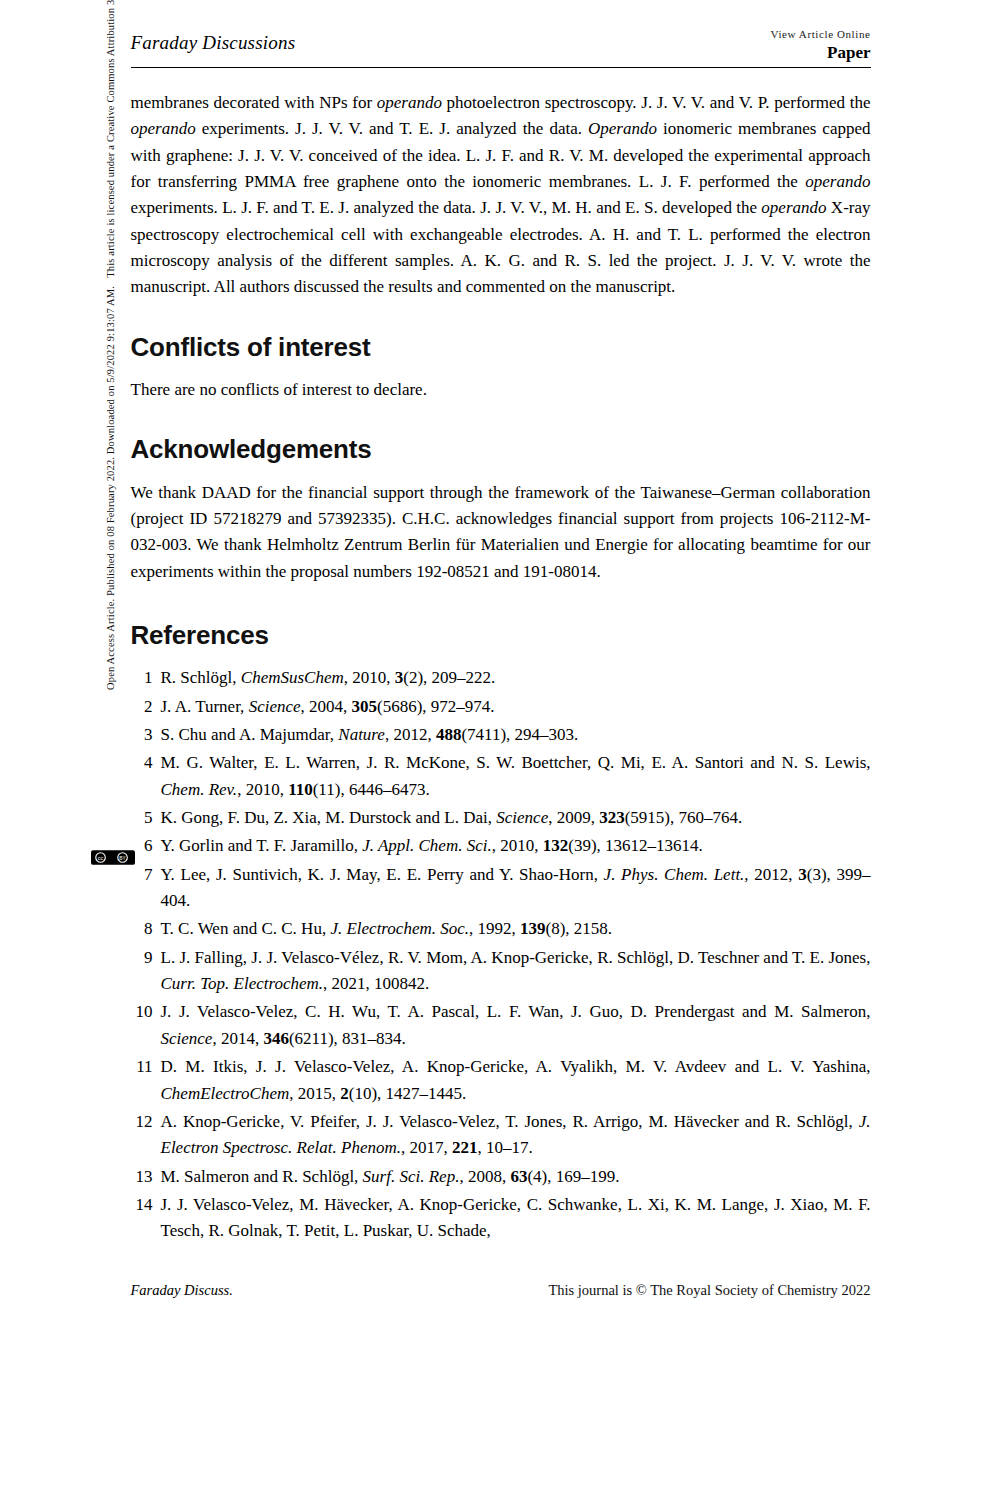Open Access Article. Published on 08 February 2022. Downloaded on 5/9/2022 9:13:07 AM. This article is licensed under a Creative Commons Attribution 3.0 Unported Licence.
cc BY
Faraday Discussions
View Article Online
Paper
membranes decorated with NPs for operando photoelectron spectroscopy. J. J. V. V. and V. P. performed the operando experiments. J. J. V. V. and T. E. J. analyzed the data. Operando ionomeric membranes capped with graphene: J. J. V. V. conceived of the idea. L. J. F. and R. V. M. developed the experimental approach for transferring PMMA free graphene onto the ionomeric membranes. L. J. F. performed the operando experiments. L. J. F. and T. E. J. analyzed the data. J. J. V. V., M. H. and E. S. developed the operando X-ray spectroscopy electrochemical cell with exchangeable electrodes. A. H. and T. L. performed the electron microscopy analysis of the different samples. A. K. G. and R. S. led the project. J. J. V. V. wrote the manuscript. All authors discussed the results and commented on the manuscript.
Conflicts of interest
There are no conflicts of interest to declare.
Acknowledgements
We thank DAAD for the financial support through the framework of the Taiwanese–German collaboration (project ID 57218279 and 57392335). C.H.C. acknowledges financial support from projects 106-2112-M-032-003. We thank Helmholtz Zentrum Berlin für Materialien und Energie for allocating beamtime for our experiments within the proposal numbers 192-08521 and 191-08014.
References
R. Schlögl, ChemSusChem, 2010, 3(2), 209–222.
J. A. Turner, Science, 2004, 305(5686), 972–974.
S. Chu and A. Majumdar, Nature, 2012, 488(7411), 294–303.
M. G. Walter, E. L. Warren, J. R. McKone, S. W. Boettcher, Q. Mi, E. A. Santori and N. S. Lewis, Chem. Rev., 2010, 110(11), 6446–6473.
K. Gong, F. Du, Z. Xia, M. Durstock and L. Dai, Science, 2009, 323(5915), 760–764.
Y. Gorlin and T. F. Jaramillo, J. Appl. Chem. Sci., 2010, 132(39), 13612–13614.
Y. Lee, J. Suntivich, K. J. May, E. E. Perry and Y. Shao-Horn, J. Phys. Chem. Lett., 2012, 3(3), 399–404.
T. C. Wen and C. C. Hu, J. Electrochem. Soc., 1992, 139(8), 2158.
L. J. Falling, J. J. Velasco-Vélez, R. V. Mom, A. Knop-Gericke, R. Schlögl, D. Teschner and T. E. Jones, Curr. Top. Electrochem., 2021, 100842.
J. J. Velasco-Velez, C. H. Wu, T. A. Pascal, L. F. Wan, J. Guo, D. Prendergast and M. Salmeron, Science, 2014, 346(6211), 831–834.
D. M. Itkis, J. J. Velasco-Velez, A. Knop-Gericke, A. Vyalikh, M. V. Avdeev and L. V. Yashina, ChemElectroChem, 2015, 2(10), 1427–1445.
A. Knop-Gericke, V. Pfeifer, J. J. Velasco-Velez, T. Jones, R. Arrigo, M. Hävecker and R. Schlögl, J. Electron Spectrosc. Relat. Phenom., 2017, 221, 10–17.
M. Salmeron and R. Schlögl, Surf. Sci. Rep., 2008, 63(4), 169–199.
J. J. Velasco-Velez, M. Hävecker, A. Knop-Gericke, C. Schwanke, L. Xi, K. M. Lange, J. Xiao, M. F. Tesch, R. Golnak, T. Petit, L. Puskar, U. Schade,
Faraday Discuss.
This journal is © The Royal Society of Chemistry 2022